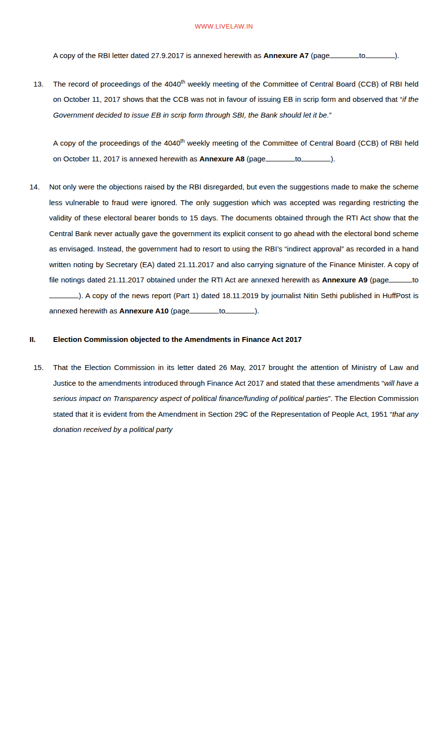WWW.LIVELAW.IN
A copy of the RBI letter dated 27.9.2017 is annexed herewith as Annexure A7 (page to ).
13.
The record of proceedings of the 4040th weekly meeting of the Committee of Central Board (CCB) of RBI held on October 11, 2017 shows that the CCB was not in favour of issuing EB in scrip form and observed that “if the Government decided to issue EB in scrip form through SBI, the Bank should let it be.”
A copy of the proceedings of the 4040th weekly meeting of the Committee of Central Board (CCB) of RBI held on October 11, 2017 is annexed herewith as Annexure A8 (page to ).
14.
Not only were the objections raised by the RBI disregarded, but even the suggestions made to make the scheme less vulnerable to fraud were ignored. The only suggestion which was accepted was regarding restricting the validity of these electoral bearer bonds to 15 days. The documents obtained through the RTI Act show that the Central Bank never actually gave the government its explicit consent to go ahead with the electoral bond scheme as envisaged. Instead, the government had to resort to using the RBI’s “indirect approval” as recorded in a hand written noting by Secretary (EA) dated 21.11.2017 and also carrying signature of the Finance Minister. A copy of file notings dated 21.11.2017 obtained under the RTI Act are annexed herewith as Annexure A9 (page to ). A copy of the news report (Part 1) dated 18.11.2019 by journalist Nitin Sethi published in HuffPost is annexed herewith as Annexure A10 (page to ).
II.
Election Commission objected to the Amendments in Finance Act 2017
15.
That the Election Commission in its letter dated 26 May, 2017 brought the attention of Ministry of Law and Justice to the amendments introduced through Finance Act 2017 and stated that these amendments “will have a serious impact on Transparency aspect of political finance/funding of political parties”. The Election Commission stated that it is evident from the Amendment in Section 29C of the Representation of People Act, 1951 “that any donation received by a political party